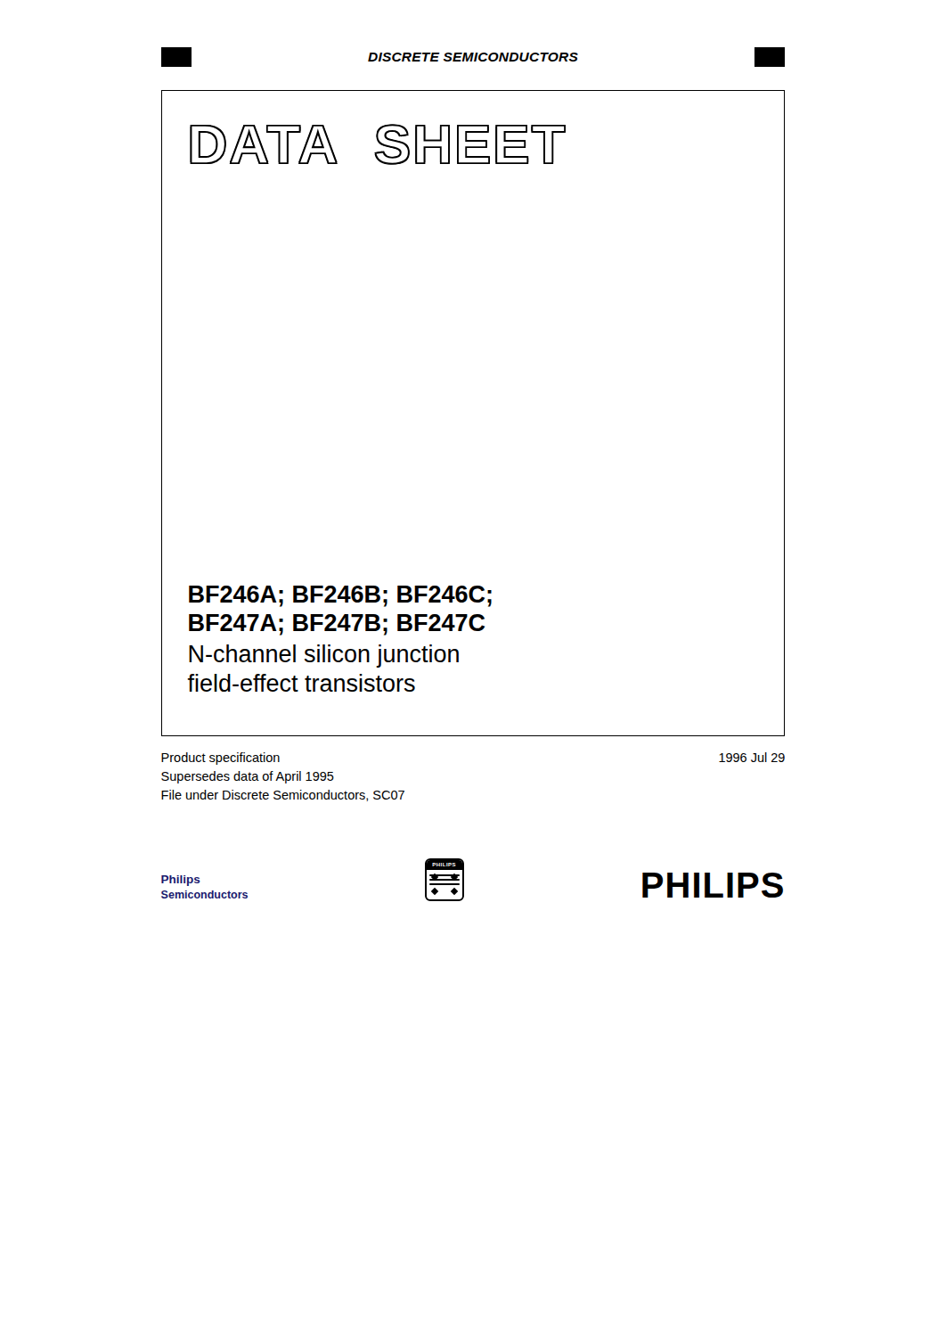DISCRETE SEMICONDUCTORS
DATA SHEET
BF246A; BF246B; BF246C;
BF247A; BF247B; BF247C
N-channel silicon junction
field-effect transistors
Product specification
Supersedes data of April 1995
File under Discrete Semiconductors, SC07
1996 Jul 29
Philips
Semiconductors
PHILIPS
PHILIPS